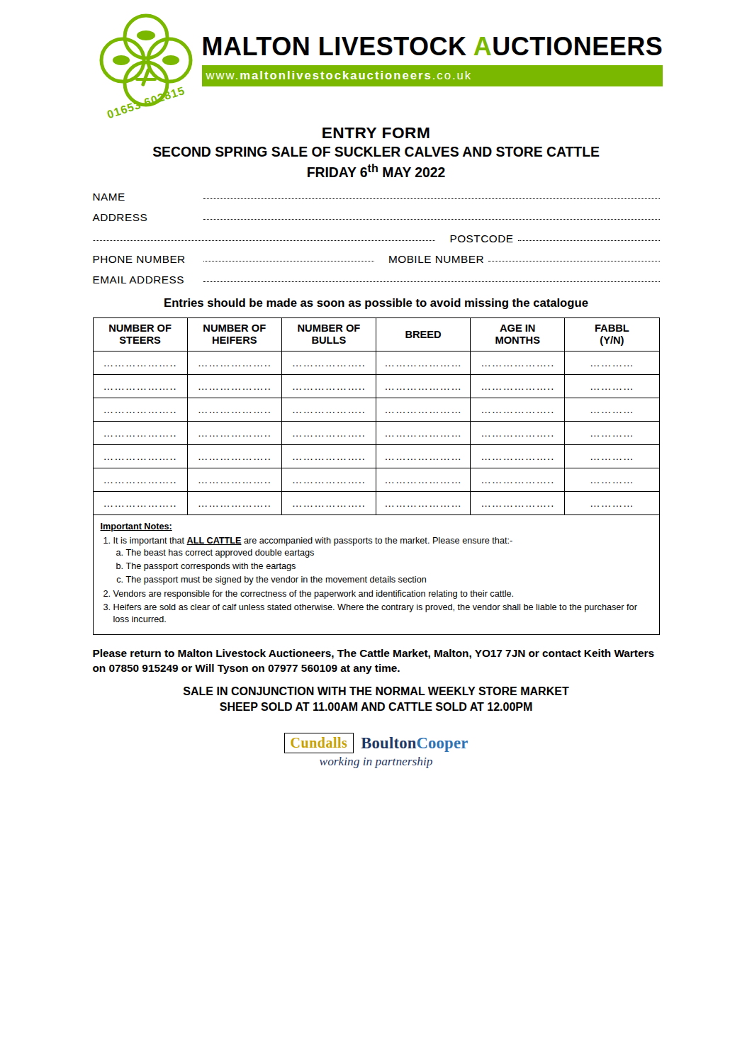01653 602815
MALTON LIVESTOCK AUCTIONEERS
www.maltonlivestockauctioneers.co.uk
ENTRY FORM
SECOND SPRING SALE OF SUCKLER CALVES AND STORE CATTLE FRIDAY 6th MAY 2022
NAME
ADDRESS
POSTCODE
PHONE NUMBER MOBILE NUMBER
EMAIL ADDRESS
Entries should be made as soon as possible to avoid missing the catalogue
| NUMBER OF STEERS | NUMBER OF HEIFERS | NUMBER OF BULLS | BREED | AGE IN MONTHS | FABBL (Y/N) |
| --- | --- | --- | --- | --- | --- |
Important Notes:
It is important that ALL CATTLE are accompanied with passports to the market. Please ensure that:-
The beast has correct approved double eartags
The passport corresponds with the eartags
The passport must be signed by the vendor in the movement details section
Vendors are responsible for the correctness of the paperwork and identification relating to their cattle.
Heifers are sold as clear of calf unless stated otherwise. Where the contrary is proved, the vendor shall be liable to the purchaser for loss incurred.
Please return to Malton Livestock Auctioneers, The Cattle Market, Malton, YO17 7JN or contact Keith Warters on 07850 915249 or Will Tyson on 07977 560109 at any time.
SALE IN CONJUNCTION WITH THE NORMAL WEEKLY STORE MARKET
SHEEP SOLD AT 11.00AM AND CATTLE SOLD AT 12.00PM
Cundalls BoultonCooper
working in partnership